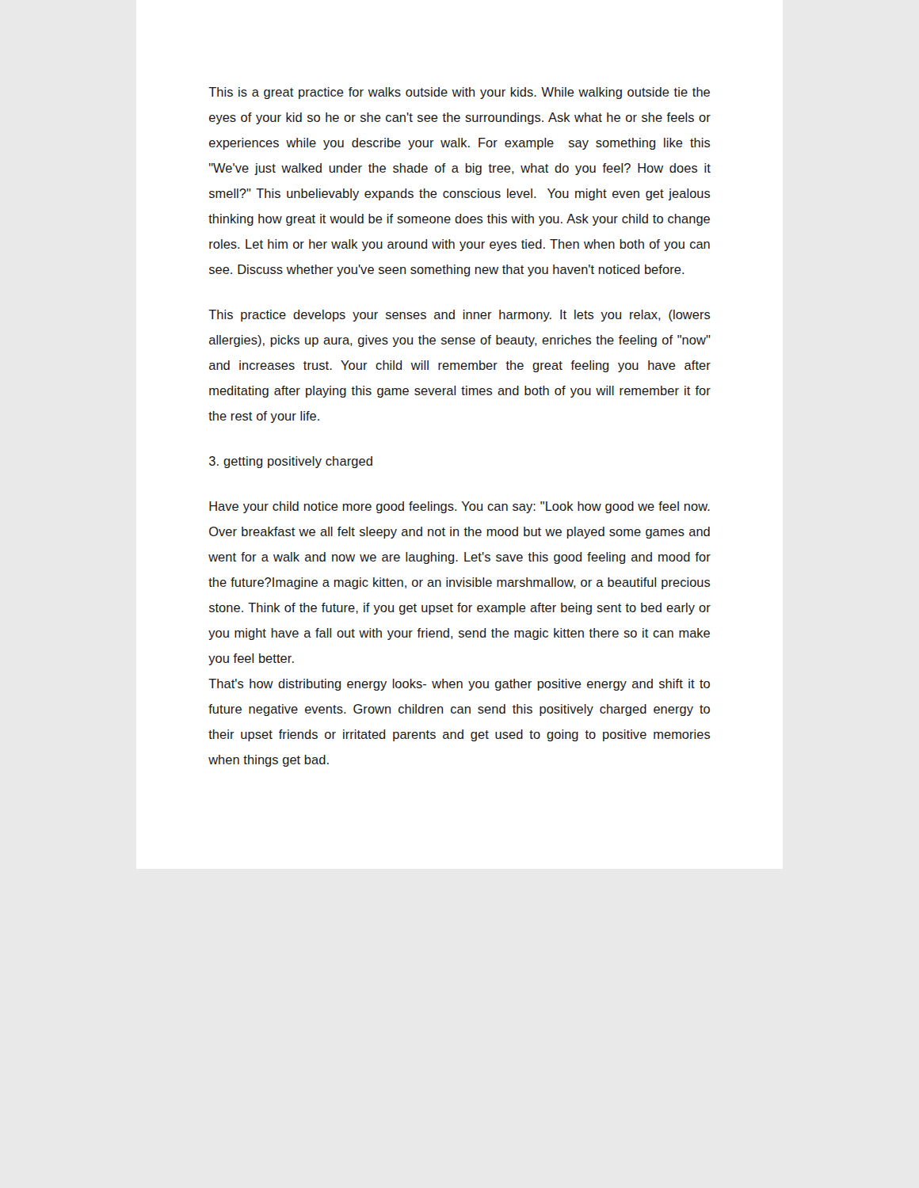This is a great practice for walks outside with your kids. While walking outside tie the eyes of your kid so he or she can't see the surroundings. Ask what he or she feels or experiences while you describe your walk. For example say something like this "We've just walked under the shade of a big tree, what do you feel? How does it smell?" This unbelievably expands the conscious level. You might even get jealous thinking how great it would be if someone does this with you. Ask your child to change roles. Let him or her walk you around with your eyes tied. Then when both of you can see. Discuss whether you've seen something new that you haven't noticed before.
This practice develops your senses and inner harmony. It lets you relax, (lowers allergies), picks up aura, gives you the sense of beauty, enriches the feeling of "now" and increases trust. Your child will remember the great feeling you have after meditating after playing this game several times and both of you will remember it for the rest of your life.
3. getting positively charged
Have your child notice more good feelings. You can say: "Look how good we feel now. Over breakfast we all felt sleepy and not in the mood but we played some games and went for a walk and now we are laughing. Let's save this good feeling and mood for the future?Imagine a magic kitten, or an invisible marshmallow, or a beautiful precious stone. Think of the future, if you get upset for example after being sent to bed early or you might have a fall out with your friend, send the magic kitten there so it can make you feel better.
That's how distributing energy looks- when you gather positive energy and shift it to future negative events. Grown children can send this positively charged energy to their upset friends or irritated parents and get used to going to positive memories when things get bad.